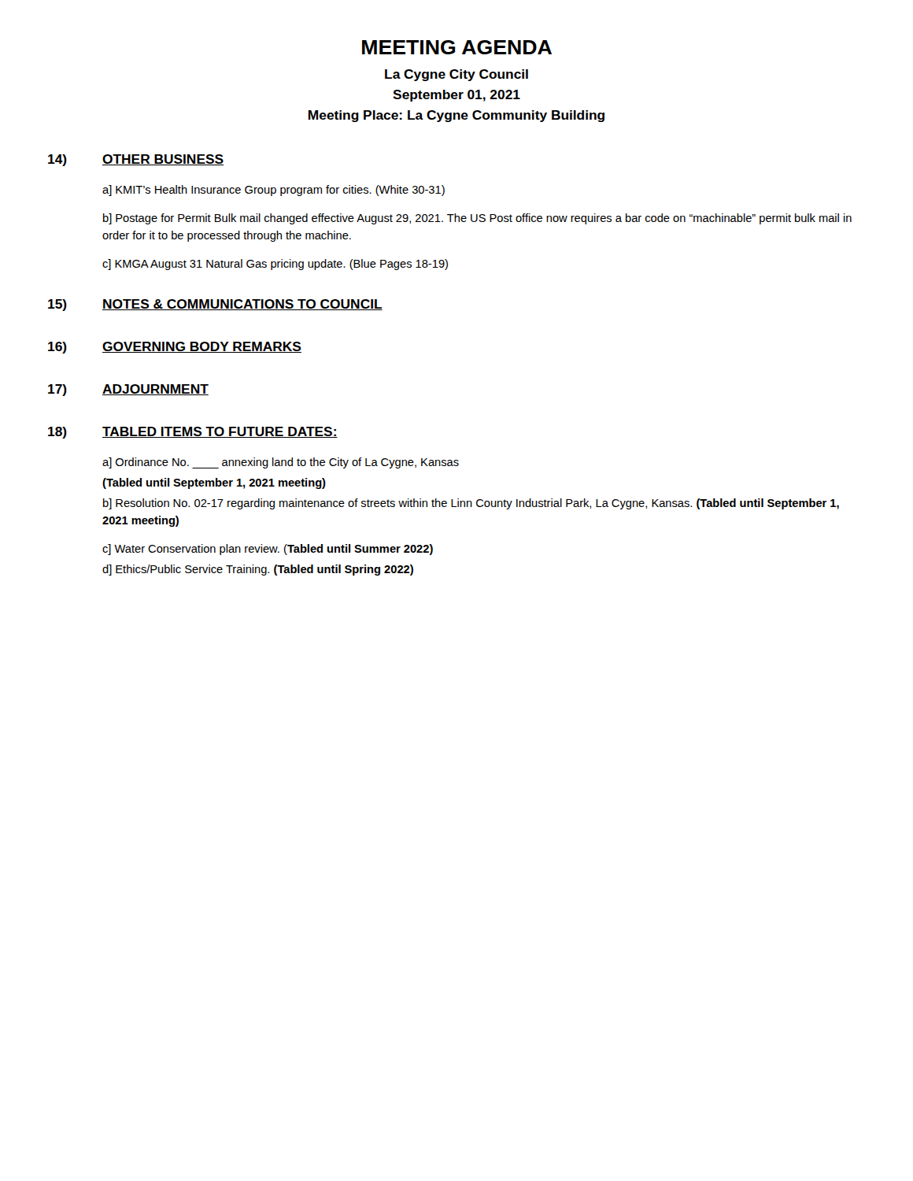MEETING AGENDA
La Cygne City Council
September 01, 2021
Meeting Place: La Cygne Community Building
14) OTHER BUSINESS
a] KMIT’s Health Insurance Group program for cities. (White 30-31)
b] Postage for Permit Bulk mail changed effective August 29, 2021. The US Post office now requires a bar code on “machinable” permit bulk mail in order for it to be processed through the machine.
c] KMGA August 31 Natural Gas pricing update. (Blue Pages 18-19)
15) NOTES & COMMUNICATIONS TO COUNCIL
16) GOVERNING BODY REMARKS
17) ADJOURNMENT
18) TABLED ITEMS TO FUTURE DATES:
a] Ordinance No. ____ annexing land to the City of La Cygne, Kansas
(Tabled until September 1, 2021 meeting)
b] Resolution No. 02-17 regarding maintenance of streets within the Linn County Industrial Park, La Cygne, Kansas. (Tabled until September 1, 2021 meeting)
c] Water Conservation plan review. (Tabled until Summer 2022)
d] Ethics/Public Service Training. (Tabled until Spring 2022)